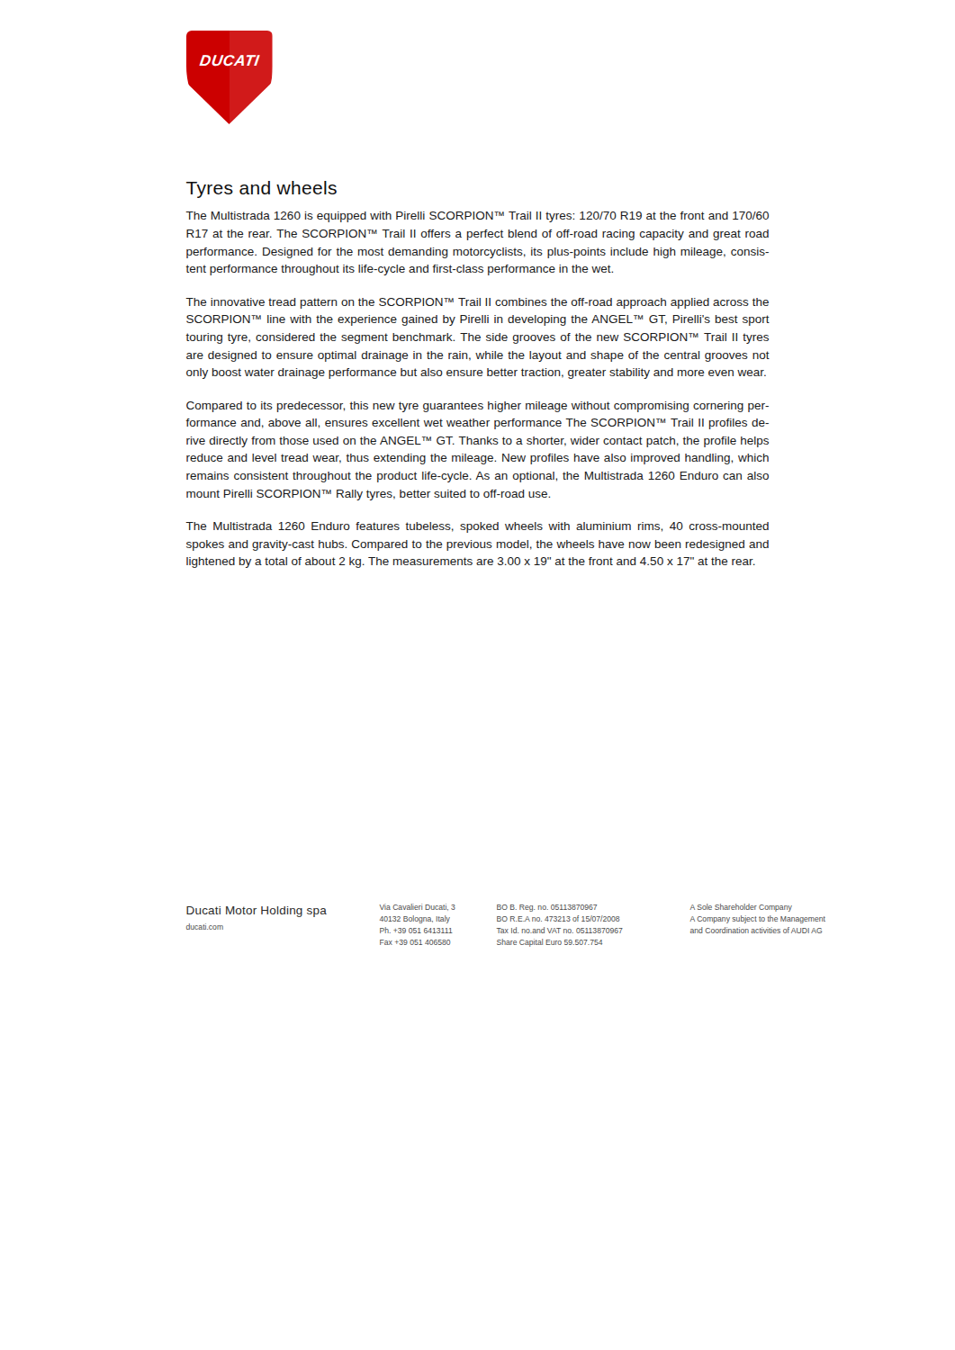DUCATI
Tyres and wheels
The Multistrada 1260 is equipped with Pirelli SCORPION™ Trail II tyres: 120/70 R19 at the front and 170/60 R17 at the rear. The SCORPION™ Trail II offers a perfect blend of off-road racing capacity and great road performance. Designed for the most demanding motorcyclists, its plus-points include high mileage, consistent performance throughout its life-cycle and first-class performance in the wet.
The innovative tread pattern on the SCORPION™ Trail II combines the off-road approach applied across the SCORPION™ line with the experience gained by Pirelli in developing the ANGEL™ GT, Pirelli's best sport touring tyre, considered the segment benchmark. The side grooves of the new SCORPION™ Trail II tyres are designed to ensure optimal drainage in the rain, while the layout and shape of the central grooves not only boost water drainage performance but also ensure better traction, greater stability and more even wear.
Compared to its predecessor, this new tyre guarantees higher mileage without compromising cornering performance and, above all, ensures excellent wet weather performance The SCORPION™ Trail II profiles derive directly from those used on the ANGEL™ GT. Thanks to a shorter, wider contact patch, the profile helps reduce and level tread wear, thus extending the mileage. New profiles have also improved handling, which remains consistent throughout the product life-cycle. As an optional, the Multistrada 1260 Enduro can also mount Pirelli SCORPION™ Rally tyres, better suited to off-road use.
The Multistrada 1260 Enduro features tubeless, spoked wheels with aluminium rims, 40 cross-mounted spokes and gravity-cast hubs. Compared to the previous model, the wheels have now been redesigned and lightened by a total of about 2 kg. The measurements are 3.00 x 19" at the front and 4.50 x 17" at the rear.
Ducati Motor Holding spa
ducati.com
Via Cavalieri Ducati, 3
40132 Bologna, Italy
Ph. +39 051 6413111
Fax +39 051 406580
BO B. Reg. no. 05113870967
BO R.E.A no. 473213 of 15/07/2008
Tax Id. no.and VAT no. 05113870967
Share Capital Euro 59.507.754
A Sole Shareholder Company
A Company subject to the Management
and Coordination activities of AUDI AG